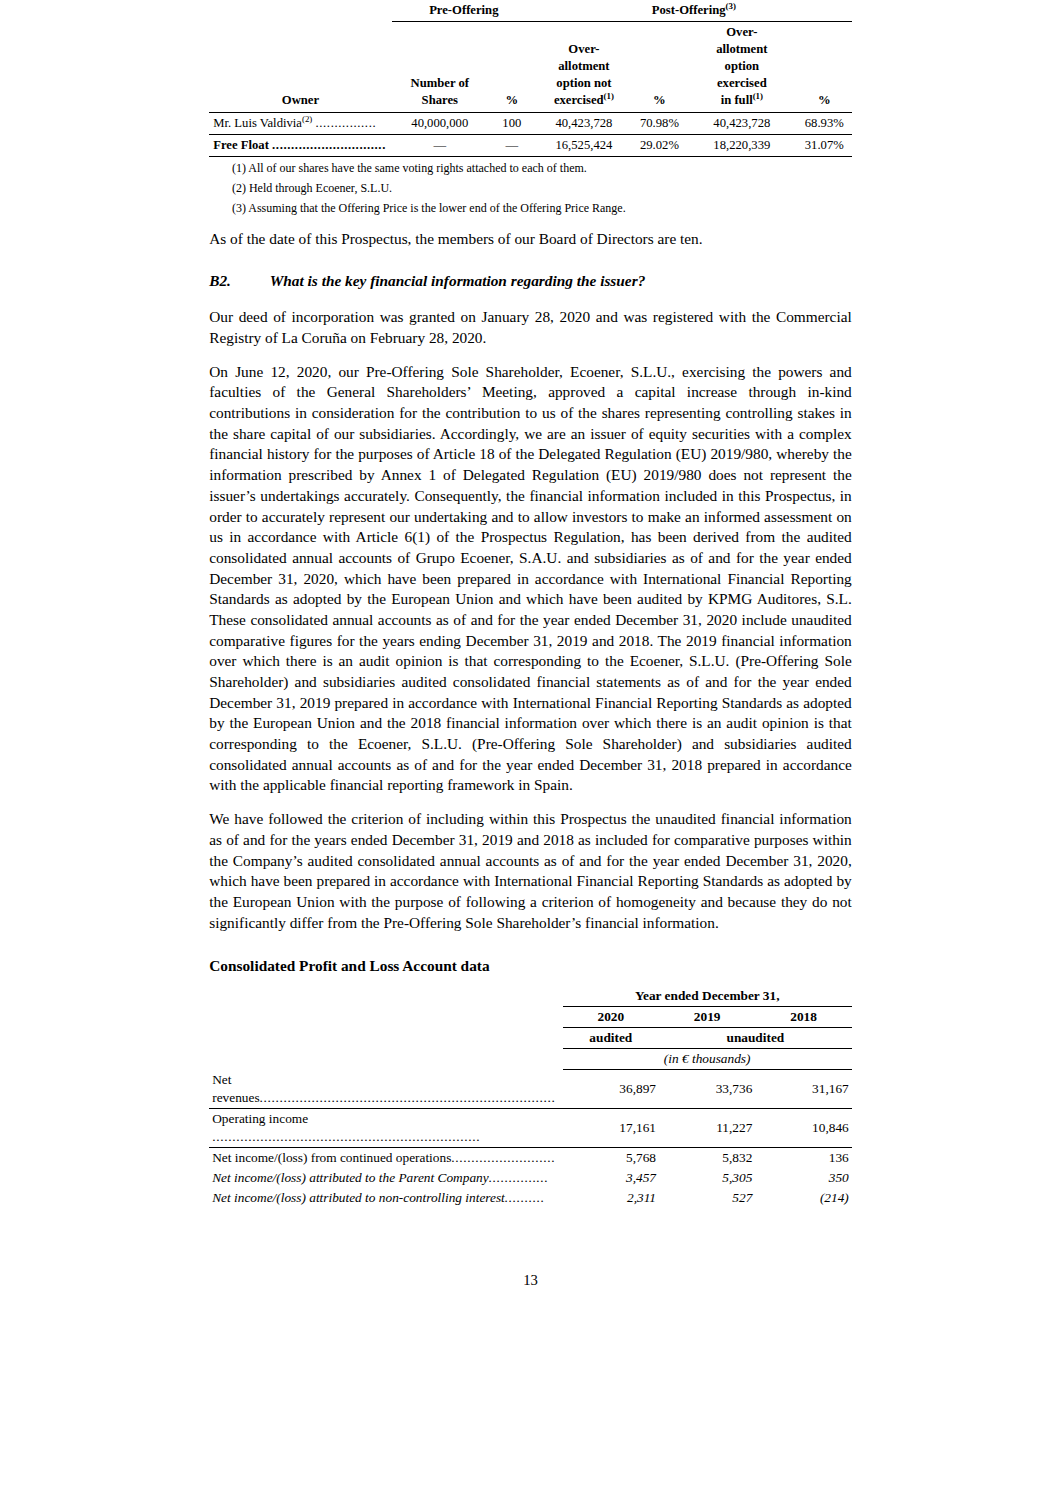| | Pre-Offering | Post-Offering (3) |
| Owner | Number of Shares | % | Over- allotment option not exercised (1) | % | Over- allotment option exercised in full (1) | % |
| Mr. Luis Valdivia (2) ................ | 40,000,000 | 100 | 40,423,728 | 70.98% | 40,423,728 | 68.93% |
| Free Float .............................. | — | — | 16,525,424 | 29.02% | 18,220,339 | 31.07% |
(1) All of our shares have the same voting rights attached to each of them.
(2) Held through Ecoener, S.L.U.
(3) Assuming that the Offering Price is the lower end of the Offering Price Range.
As of the date of this Prospectus, the members of our Board of Directors are ten.
B2. What is the key financial information regarding the issuer?
Our deed of incorporation was granted on January 28, 2020 and was registered with the Commercial Registry of La Coruña on February 28, 2020.
On June 12, 2020, our Pre-Offering Sole Shareholder, Ecoener, S.L.U., exercising the powers and faculties of the General Shareholders’ Meeting, approved a capital increase through in-kind contributions in consideration for the contribution to us of the shares representing controlling stakes in the share capital of our subsidiaries. Accordingly, we are an issuer of equity securities with a complex financial history for the purposes of Article 18 of the Delegated Regulation (EU) 2019/980, whereby the information prescribed by Annex 1 of Delegated Regulation (EU) 2019/980 does not represent the issuer’s undertakings accurately. Consequently, the financial information included in this Prospectus, in order to accurately represent our undertaking and to allow investors to make an informed assessment on us in accordance with Article 6(1) of the Prospectus Regulation, has been derived from the audited consolidated annual accounts of Grupo Ecoener, S.A.U. and subsidiaries as of and for the year ended December 31, 2020, which have been prepared in accordance with International Financial Reporting Standards as adopted by the European Union and which have been audited by KPMG Auditores, S.L. These consolidated annual accounts as of and for the year ended December 31, 2020 include unaudited comparative figures for the years ending December 31, 2019 and 2018. The 2019 financial information over which there is an audit opinion is that corresponding to the Ecoener, S.L.U. (Pre-Offering Sole Shareholder) and subsidiaries audited consolidated financial statements as of and for the year ended December 31, 2019 prepared in accordance with International Financial Reporting Standards as adopted by the European Union and the 2018 financial information over which there is an audit opinion is that corresponding to the Ecoener, S.L.U. (Pre-Offering Sole Shareholder) and subsidiaries audited consolidated annual accounts as of and for the year ended December 31, 2018 prepared in accordance with the applicable financial reporting framework in Spain.
We have followed the criterion of including within this Prospectus the unaudited financial information as of and for the years ended December 31, 2019 and 2018 as included for comparative purposes within the Company’s audited consolidated annual accounts as of and for the year ended December 31, 2020, which have been prepared in accordance with International Financial Reporting Standards as adopted by the European Union with the purpose of following a criterion of homogeneity and because they do not significantly differ from the Pre-Offering Sole Shareholder’s financial information.
Consolidated Profit and Loss Account data
| | Year ended December 31, |
| | 2020 | 2019 | 2018 |
| | audited | unaudited |
| | (in € thousands) |
| Net revenues .......................................................................... | 36,897 | 33,736 | 31,167 |
| Operating income ................................................................... | 17,161 | 11,227 | 10,846 |
| Net income/(loss) from continued operations .......................... | 5,768 | 5,832 | 136 |
| Net income/(loss) attributed to the Parent Company ............... | 3,457 | 5,305 | 350 |
| Net income/(loss) attributed to non-controlling interest .......... | 2,311 | 527 | (214) |
13